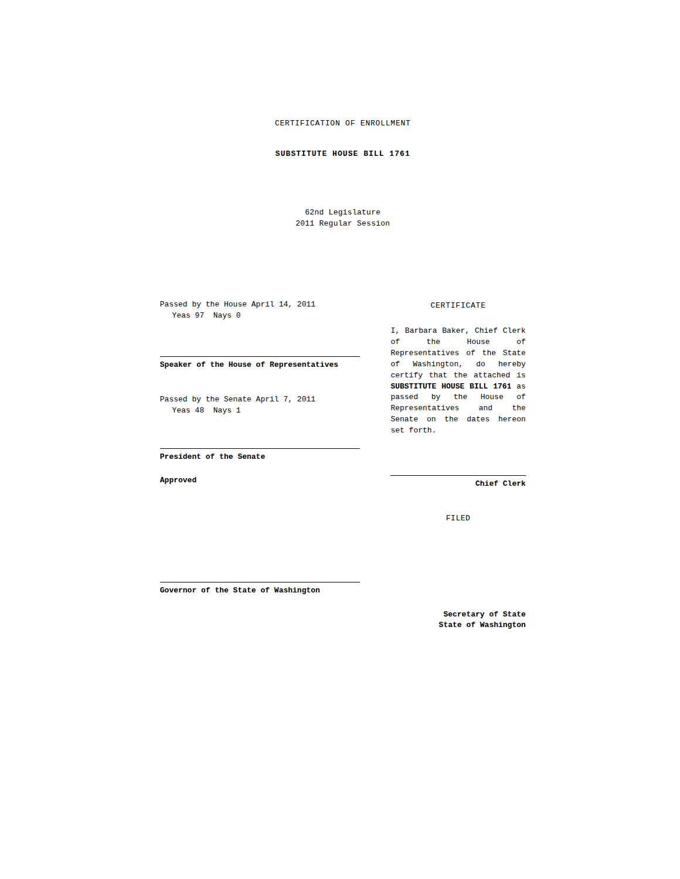CERTIFICATION OF ENROLLMENT
SUBSTITUTE HOUSE BILL 1761
62nd Legislature
2011 Regular Session
Passed by the House April 14, 2011
Yeas 97 Nays 0
Speaker of the House of Representatives
Passed by the Senate April 7, 2011
Yeas 48 Nays 1
President of the Senate
Approved
Governor of the State of Washington
CERTIFICATE
I, Barbara Baker, Chief Clerk of the House of Representatives of the State of Washington, do hereby certify that the attached is SUBSTITUTE HOUSE BILL 1761 as passed by the House of Representatives and the Senate on the dates hereon set forth.
Chief Clerk
FILED
Secretary of State
State of Washington